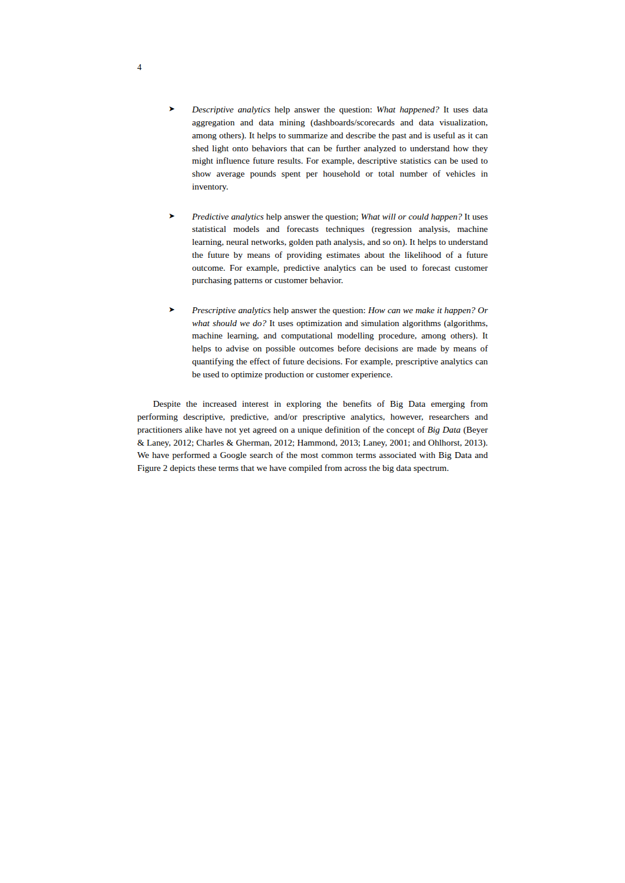4
Descriptive analytics help answer the question: What happened? It uses data aggregation and data mining (dashboards/scorecards and data visualization, among others). It helps to summarize and describe the past and is useful as it can shed light onto behaviors that can be further analyzed to understand how they might influence future results. For example, descriptive statistics can be used to show average pounds spent per household or total number of vehicles in inventory.
Predictive analytics help answer the question; What will or could happen? It uses statistical models and forecasts techniques (regression analysis, machine learning, neural networks, golden path analysis, and so on). It helps to understand the future by means of providing estimates about the likelihood of a future outcome. For example, predictive analytics can be used to forecast customer purchasing patterns or customer behavior.
Prescriptive analytics help answer the question: How can we make it happen? Or what should we do? It uses optimization and simulation algorithms (algorithms, machine learning, and computational modelling procedure, among others). It helps to advise on possible outcomes before decisions are made by means of quantifying the effect of future decisions. For example, prescriptive analytics can be used to optimize production or customer experience.
Despite the increased interest in exploring the benefits of Big Data emerging from performing descriptive, predictive, and/or prescriptive analytics, however, researchers and practitioners alike have not yet agreed on a unique definition of the concept of Big Data (Beyer & Laney, 2012; Charles & Gherman, 2012; Hammond, 2013; Laney, 2001; and Ohlhorst, 2013). We have performed a Google search of the most common terms associated with Big Data and Figure 2 depicts these terms that we have compiled from across the big data spectrum.